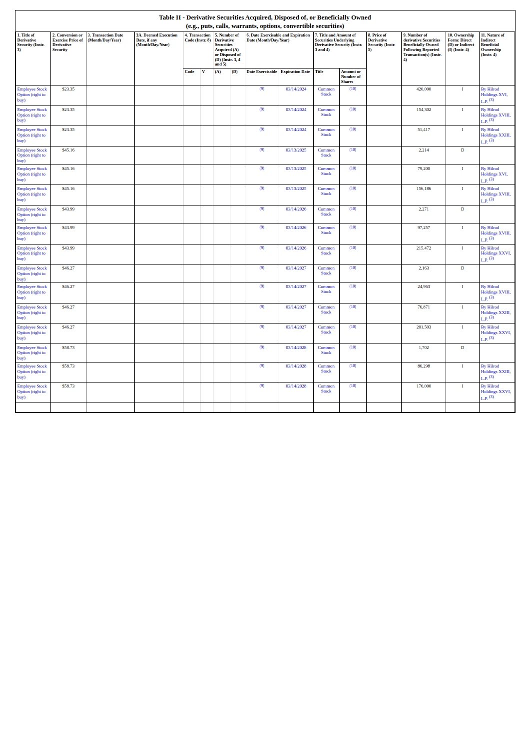Table II - Derivative Securities Acquired, Disposed of, or Beneficially Owned
(e.g., puts, calls, warrants, options, convertible securities)
| 1. Title of Derivative Security (Instr. 3) | 2. Conversion or Exercise Price of Derivative Security | 3. Transaction Date (Month/Day/Year) | 3A. Deemed Execution Date, if any (Month/Day/Year) | 4. Transaction Code (Instr. 8) | 5. Number of Derivative Securities Acquired (A) or Disposed of (D) (Instr. 3, 4 and 5) | 6. Date Exercisable and Expiration Date (Month/Day/Year) | 7. Title and Amount of Securities Underlying Derivative Security (Instr. 3 and 4) | 8. Price of Derivative Security (Instr. 5) | 9. Number of derivative Securities Beneficially Owned Following Reported Transaction(s) (Instr. 4) | 10. Ownership Form: Direct (D) or Indirect (I) (Instr. 4) | 11. Nature of Indirect Beneficial Ownership (Instr. 4) |
| --- | --- | --- | --- | --- | --- | --- | --- | --- | --- | --- | --- |
| Code | V | (A) | (D) | Date Exercisable | Expiration Date | Title | Amount or Number of Shares |
| Employee Stock Option (right to buy) | $23.35 | | | | | | | (9) | 03/14/2024 | Common Stock | (10) | | 420,000 | I | By Hilrod Holdings XVI, L.P. (3) |
| Employee Stock Option (right to buy) | $23.35 | | | | | | | (9) | 03/14/2024 | Common Stock | (10) | | 154,302 | I | By Hilrod Holdings XVIII, L.P. (3) |
| Employee Stock Option (right to buy) | $23.35 | | | | | | | (9) | 03/14/2024 | Common Stock | (10) | | 51,417 | I | By Hilrod Holdings XXIII, L.P. (3) |
| Employee Stock Option (right to buy) | $45.16 | | | | | | | (9) | 03/13/2025 | Common Stock | (10) | | 2,214 | D | |
| Employee Stock Option (right to buy) | $45.16 | | | | | | | (9) | 03/13/2025 | Common Stock | (10) | | 79,200 | I | By Hilrod Holdings XVI, L.P. (3) |
| Employee Stock Option (right to buy) | $45.16 | | | | | | | (9) | 03/13/2025 | Common Stock | (10) | | 156,186 | I | By Hilrod Holdings XVIII, L.P. (3) |
| Employee Stock Option (right to buy) | $43.99 | | | | | | | (9) | 03/14/2026 | Common Stock | (10) | | 2,271 | D | |
| Employee Stock Option (right to buy) | $43.99 | | | | | | | (9) | 03/14/2026 | Common Stock | (10) | | 97,257 | I | By Hilrod Holdings XVIII, L.P. (3) |
| Employee Stock Option (right to buy) | $43.99 | | | | | | | (9) | 03/14/2026 | Common Stock | (10) | | 215,472 | I | By Hilrod Holdings XXVI, L.P. (3) |
| Employee Stock Option (right to buy) | $46.27 | | | | | | | (9) | 03/14/2027 | Common Stock | (10) | | 2,163 | D | |
| Employee Stock Option (right to buy) | $46.27 | | | | | | | (9) | 03/14/2027 | Common Stock | (10) | | 24,963 | I | By Hilrod Holdings XVIII, L.P. (3) |
| Employee Stock Option (right to buy) | $46.27 | | | | | | | (9) | 03/14/2027 | Common Stock | (10) | | 76,871 | I | By Hilrod Holdings XXIII, L.P. (3) |
| Employee Stock Option (right to buy) | $46.27 | | | | | | | (9) | 03/14/2027 | Common Stock | (10) | | 201,503 | I | By Hilrod Holdings XXVI, L.P. (3) |
| Employee Stock Option (right to buy) | $58.73 | | | | | | | (9) | 03/14/2028 | Common Stock | (10) | | 1,702 | D | |
| Employee Stock Option (right to buy) | $58.73 | | | | | | | (9) | 03/14/2028 | Common Stock | (10) | | 86,298 | I | By Hilrod Holdings XXIII, L.P. (3) |
| Employee Stock Option (right to buy) | $58.73 | | | | | | | (9) | 03/14/2028 | Common Stock | (10) | | 176,000 | I | By Hilrod Holdings XXVI, L.P. (3) |